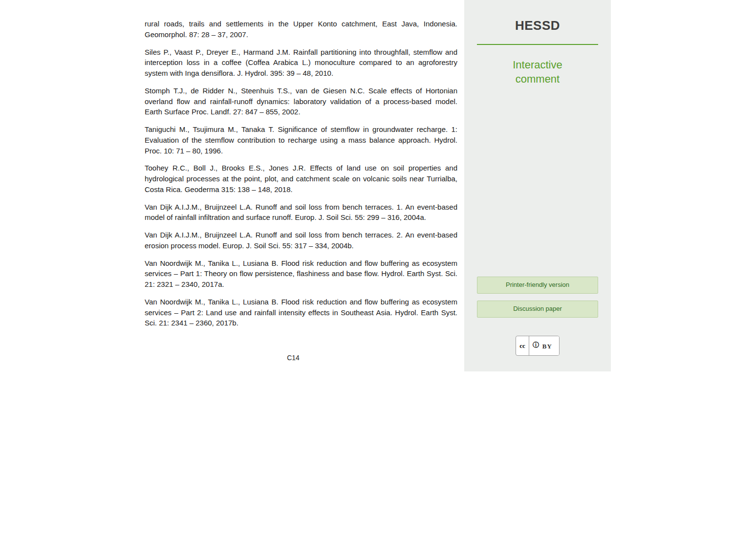rural roads, trails and settlements in the Upper Konto catchment, East Java, Indonesia. Geomorphol. 87: 28 – 37, 2007.
Siles P., Vaast P., Dreyer E., Harmand J.M. Rainfall partitioning into throughfall, stemflow and interception loss in a coffee (Coffea Arabica L.) monoculture compared to an agroforestry system with Inga densiflora. J. Hydrol. 395: 39 – 48, 2010.
Stomph T.J., de Ridder N., Steenhuis T.S., van de Giesen N.C. Scale effects of Hortonian overland flow and rainfall-runoff dynamics: laboratory validation of a process-based model. Earth Surface Proc. Landf. 27: 847 – 855, 2002.
Taniguchi M., Tsujimura M., Tanaka T. Significance of stemflow in groundwater recharge. 1: Evaluation of the stemflow contribution to recharge using a mass balance approach. Hydrol. Proc. 10: 71 – 80, 1996.
Toohey R.C., Boll J., Brooks E.S., Jones J.R. Effects of land use on soil properties and hydrological processes at the point, plot, and catchment scale on volcanic soils near Turrialba, Costa Rica. Geoderma 315: 138 – 148, 2018.
Van Dijk A.I.J.M., Bruijnzeel L.A. Runoff and soil loss from bench terraces. 1. An event-based model of rainfall infiltration and surface runoff. Europ. J. Soil Sci. 55: 299 – 316, 2004a.
Van Dijk A.I.J.M., Bruijnzeel L.A. Runoff and soil loss from bench terraces. 2. An event-based erosion process model. Europ. J. Soil Sci. 55: 317 – 334, 2004b.
Van Noordwijk M., Tanika L., Lusiana B. Flood risk reduction and flow buffering as ecosystem services – Part 1: Theory on flow persistence, flashiness and base flow. Hydrol. Earth Syst. Sci. 21: 2321 – 2340, 2017a.
Van Noordwijk M., Tanika L., Lusiana B. Flood risk reduction and flow buffering as ecosystem services – Part 2: Land use and rainfall intensity effects in Southeast Asia. Hydrol. Earth Syst. Sci. 21: 2341 – 2360, 2017b.
C14
HESSD
Interactive comment
Printer-friendly version Discussion paper
ccⓘBY